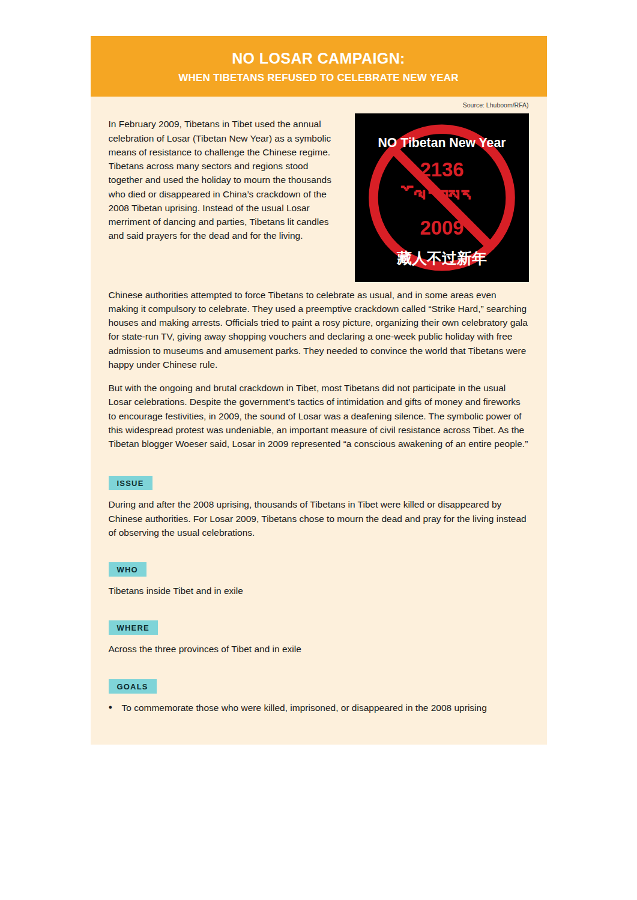NO LOSAR CAMPAIGN:
WHEN TIBETANS REFUSED TO CELEBRATE NEW YEAR
Source: Lhuboom/RFA)
In February 2009, Tibetans in Tibet used the annual celebration of Losar (Tibetan New Year) as a symbolic means of resistance to challenge the Chinese regime. Tibetans across many sectors and regions stood together and used the holiday to mourn the thousands who died or disappeared in China’s crackdown of the 2008 Tibetan uprising. Instead of the usual Losar merriment of dancing and parties, Tibetans lit candles and said prayers for the dead and for the living.
Chinese authorities attempted to force Tibetans to celebrate as usual, and in some areas even making it compulsory to celebrate. They used a preemptive crackdown called “Strike Hard,” searching houses and making arrests. Officials tried to paint a rosy picture, organizing their own celebratory gala for state-run TV, giving away shopping vouchers and declaring a one-week public holiday with free admission to museums and amusement parks. They needed to convince the world that Tibetans were happy under Chinese rule.
But with the ongoing and brutal crackdown in Tibet, most Tibetans did not participate in the usual Losar celebrations. Despite the government’s tactics of intimidation and gifts of money and fireworks to encourage festivities, in 2009, the sound of Losar was a deafening silence. The symbolic power of this widespread protest was undeniable, an important measure of civil resistance across Tibet. As the Tibetan blogger Woeser said, Losar in 2009 represented “a conscious awakening of an entire people.”
Issue
During and after the 2008 uprising, thousands of Tibetans in Tibet were killed or disappeared by Chinese authorities. For Losar 2009, Tibetans chose to mourn the dead and pray for the living instead of observing the usual celebrations.
Who
Tibetans inside Tibet and in exile
Where
Across the three provinces of Tibet and in exile
Goals
To commemorate those who were killed, imprisoned, or disappeared in the 2008 uprising